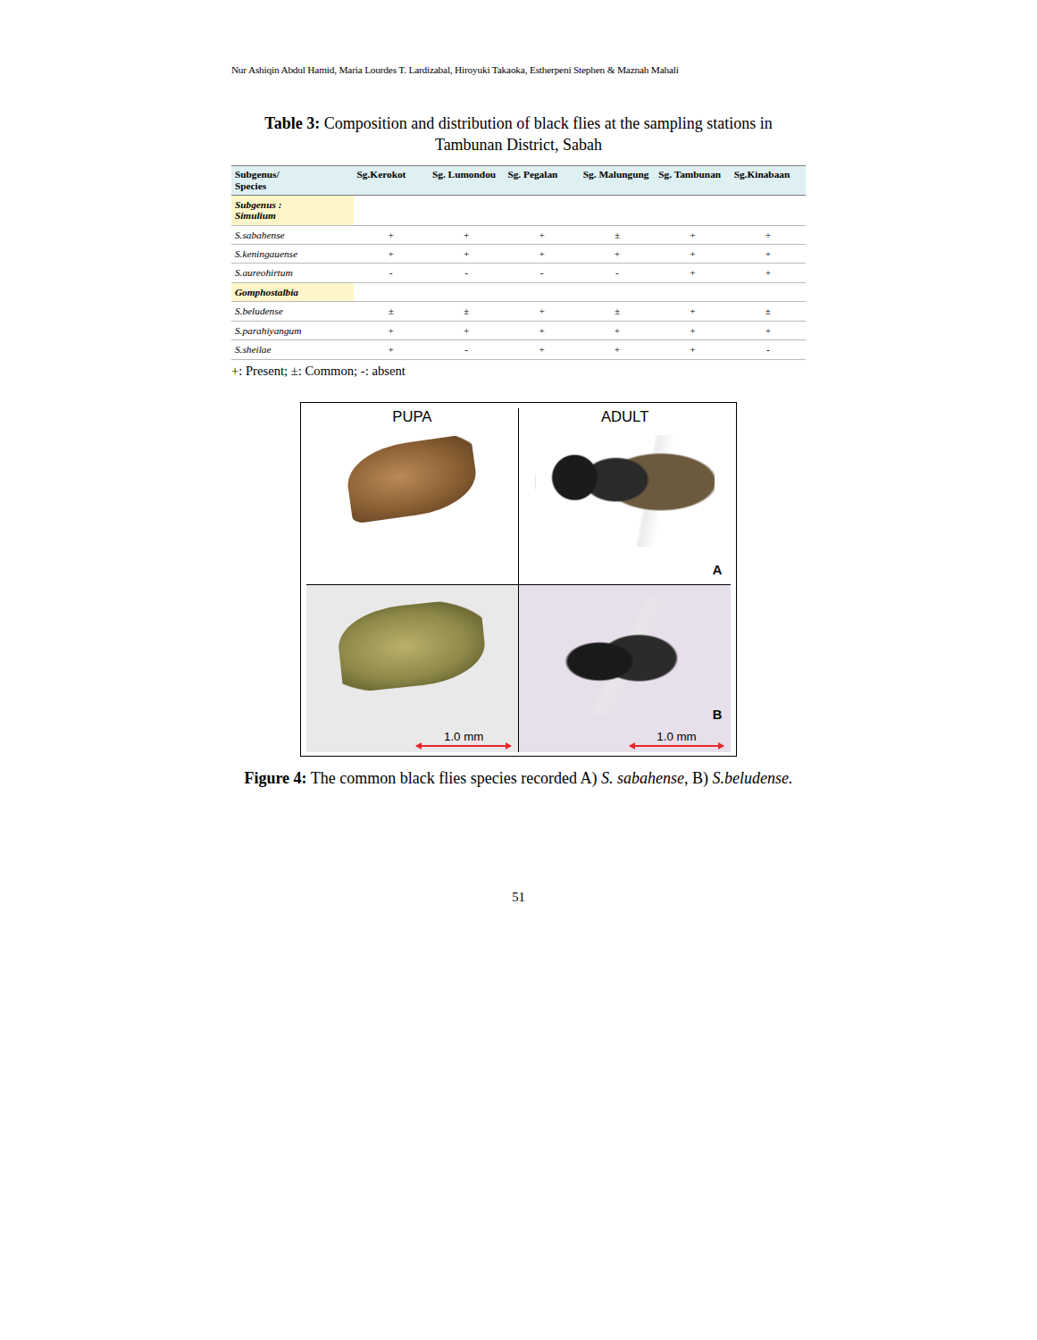Nur Ashiqin Abdul Hamid, Maria Lourdes T. Lardizabal, Hiroyuki Takaoka, Estherpeni Stephen & Maznah Mahali
Table 3: Composition and distribution of black flies at the sampling stations in Tambunan District, Sabah
| Subgenus/ Species | Sg.Kerokot | Sg. Lumondou | Sg. Pegalan | Sg. Malungung | Sg. Tambunan | Sg.Kinabaan |
| --- | --- | --- | --- | --- | --- | --- |
| Subgenus : Simulium | | | | | | |
| S.sabahense | + | + | + | ± | + | + |
| S.keningauense | + | + | + | + | + | + |
| S.aureohirtum | - | - | - | - | + | + |
| Gomphostalbia | | | | | | |
| S.beludense | ± | ± | + | ± | + | ± |
| S.parahiyangum | + | + | + | + | + | + |
| S.sheilae | + | - | + | + | + | - |
+: Present; ±: Common; -: absent
| PUPA | ADULT |
| | A |
| 1.0 mm | B 1.0 mm |
Figure 4: The common black flies species recorded A) S. sabahense, B) S.beludense.
51